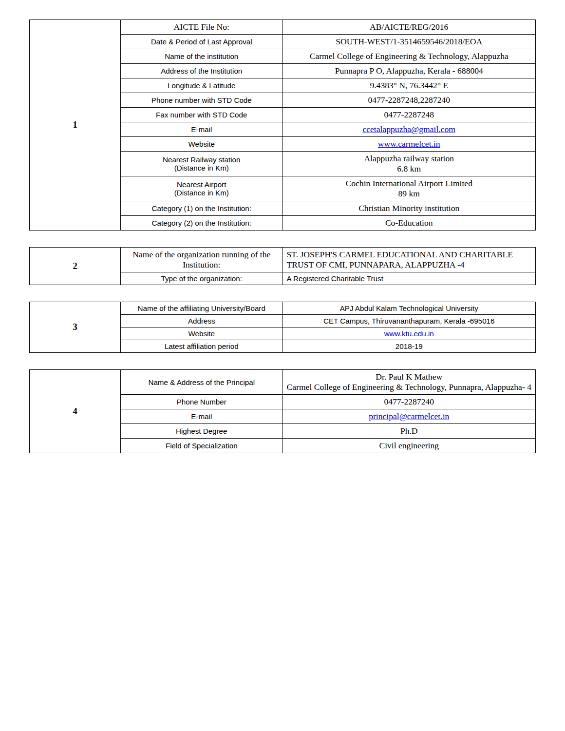| 1 | AICTE File No: | AB/AICTE/REG/2016 |
| Date & Period of Last Approval | SOUTH-WEST/1-3514659546/2018/EOA |
| Name of the institution | Carmel College of Engineering & Technology, Alappuzha |
| Address of the Institution | Punnapra P O, Alappuzha, Kerala - 688004 |
| Longitude & Latitude | 9.4383° N, 76.3442° E |
| Phone number with STD Code | 0477-2287248,2287240 |
| Fax number with STD Code | 0477-2287248 |
| E-mail | ccetalappuzha@gmail.com |
| Website | www.carmelcet.in |
| Nearest Railway station (Distance in Km) | Alappuzha railway station 6.8 km |
| Nearest Airport (Distance in Km) | Cochin International Airport Limited 89 km |
| Category (1) on the Institution: | Christian Minority institution |
| Category (2) on the Institution: | Co-Education |
| 2 | Name of the organization running of the Institution: | ST. JOSEPH'S CARMEL EDUCATIONAL AND CHARITABLE TRUST OF CMI, PUNNAPARA, ALAPPUZHA -4 |
| Type of the organization: | A Registered Charitable Trust |
| 3 | Name of the affiliating University/Board | APJ Abdul Kalam Technological University |
| Address | CET Campus, Thiruvananthapuram, Kerala -695016 |
| Website | www.ktu.edu.in |
| Latest affiliation period | 2018-19 |
| 4 | Name & Address of the Principal | Dr. Paul K Mathew Carmel College of Engineering & Technology, Punnapra, Alappuzha- 4 |
| Phone Number | 0477-2287240 |
| E-mail | principal@carmelcet.in |
| Highest Degree | Ph.D |
| Field of Specialization | Civil engineering |